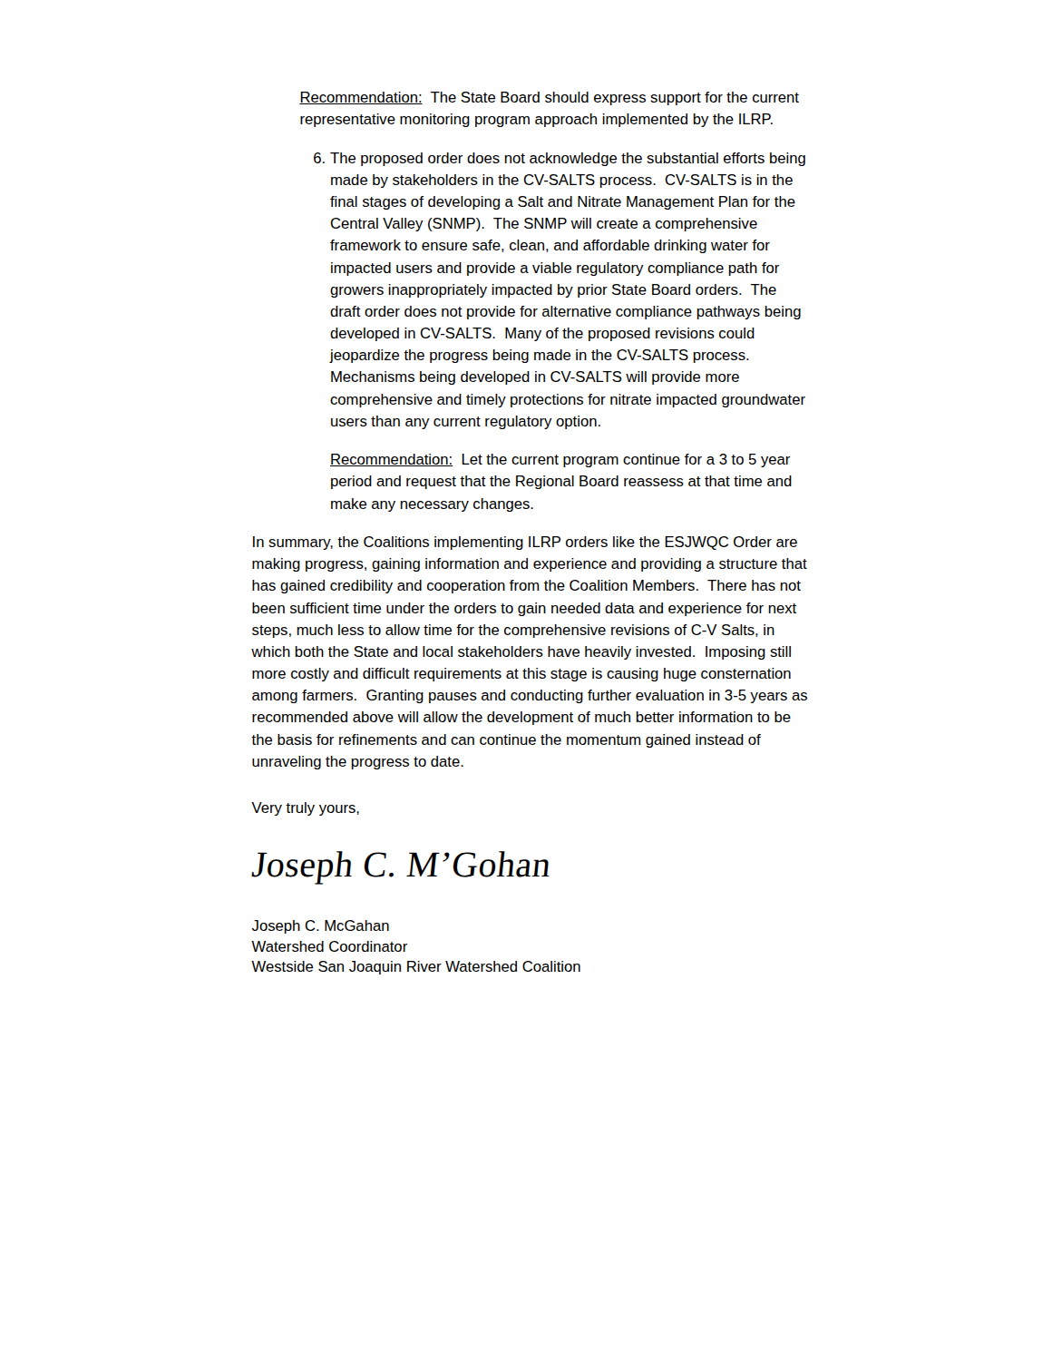Recommendation: The State Board should express support for the current representative monitoring program approach implemented by the ILRP.
6.
The proposed order does not acknowledge the substantial efforts being made by stakeholders in the CV-SALTS process. CV-SALTS is in the final stages of developing a Salt and Nitrate Management Plan for the Central Valley (SNMP). The SNMP will create a comprehensive framework to ensure safe, clean, and affordable drinking water for impacted users and provide a viable regulatory compliance path for growers inappropriately impacted by prior State Board orders. The draft order does not provide for alternative compliance pathways being developed in CV-SALTS. Many of the proposed revisions could jeopardize the progress being made in the CV-SALTS process. Mechanisms being developed in CV-SALTS will provide more comprehensive and timely protections for nitrate impacted groundwater users than any current regulatory option.
Recommendation: Let the current program continue for a 3 to 5 year period and request that the Regional Board reassess at that time and make any necessary changes.
In summary, the Coalitions implementing ILRP orders like the ESJWQC Order are making progress, gaining information and experience and providing a structure that has gained credibility and cooperation from the Coalition Members. There has not been sufficient time under the orders to gain needed data and experience for next steps, much less to allow time for the comprehensive revisions of C-V Salts, in which both the State and local stakeholders have heavily invested. Imposing still more costly and difficult requirements at this stage is causing huge consternation among farmers. Granting pauses and conducting further evaluation in 3-5 years as recommended above will allow the development of much better information to be the basis for refinements and can continue the momentum gained instead of unraveling the progress to date.
Very truly yours,
Joseph C. M’Gohan
Joseph C. McGahan
Watershed Coordinator
Westside San Joaquin River Watershed Coalition